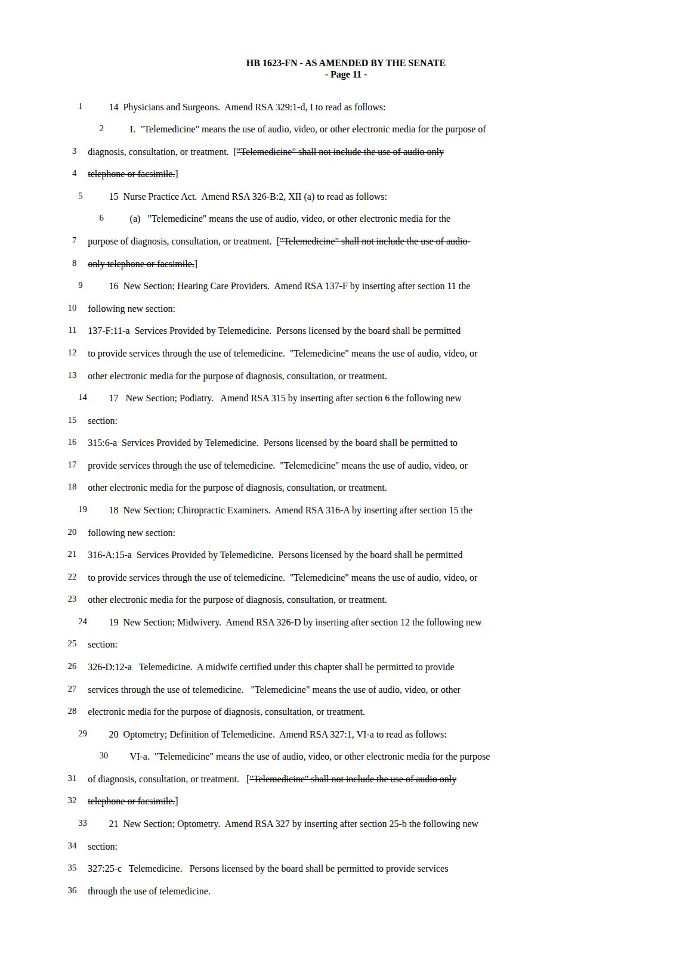HB 1623-FN - AS AMENDED BY THE SENATE - Page 11 -
14 Physicians and Surgeons. Amend RSA 329:1-d, I to read as follows:
I. "Telemedicine" means the use of audio, video, or other electronic media for the purpose of
diagnosis, consultation, or treatment. ["Telemedicine" shall not include the use of audio only
telephone or facsimile.]
15 Nurse Practice Act. Amend RSA 326-B:2, XII (a) to read as follows:
(a) "Telemedicine" means the use of audio, video, or other electronic media for the
purpose of diagnosis, consultation, or treatment. ["Telemedicine" shall not include the use of audio-
only telephone or facsimile.]
16 New Section; Hearing Care Providers. Amend RSA 137-F by inserting after section 11 the
following new section:
137-F:11-a Services Provided by Telemedicine. Persons licensed by the board shall be permitted
to provide services through the use of telemedicine. "Telemedicine" means the use of audio, video, or
other electronic media for the purpose of diagnosis, consultation, or treatment.
17 New Section; Podiatry. Amend RSA 315 by inserting after section 6 the following new
section:
315:6-a Services Provided by Telemedicine. Persons licensed by the board shall be permitted to
provide services through the use of telemedicine. "Telemedicine" means the use of audio, video, or
other electronic media for the purpose of diagnosis, consultation, or treatment.
18 New Section; Chiropractic Examiners. Amend RSA 316-A by inserting after section 15 the
following new section:
316-A:15-a Services Provided by Telemedicine. Persons licensed by the board shall be permitted
to provide services through the use of telemedicine. "Telemedicine" means the use of audio, video, or
other electronic media for the purpose of diagnosis, consultation, or treatment.
19 New Section; Midwivery. Amend RSA 326-D by inserting after section 12 the following new
section:
326-D:12-a Telemedicine. A midwife certified under this chapter shall be permitted to provide
services through the use of telemedicine. "Telemedicine" means the use of audio, video, or other
electronic media for the purpose of diagnosis, consultation, or treatment.
20 Optometry; Definition of Telemedicine. Amend RSA 327:1, VI-a to read as follows:
VI-a. "Telemedicine" means the use of audio, video, or other electronic media for the purpose
of diagnosis, consultation, or treatment. ["Telemedicine" shall not include the use of audio only
telephone or facsimile.]
21 New Section; Optometry. Amend RSA 327 by inserting after section 25-b the following new
section:
327:25-c Telemedicine. Persons licensed by the board shall be permitted to provide services
through the use of telemedicine.